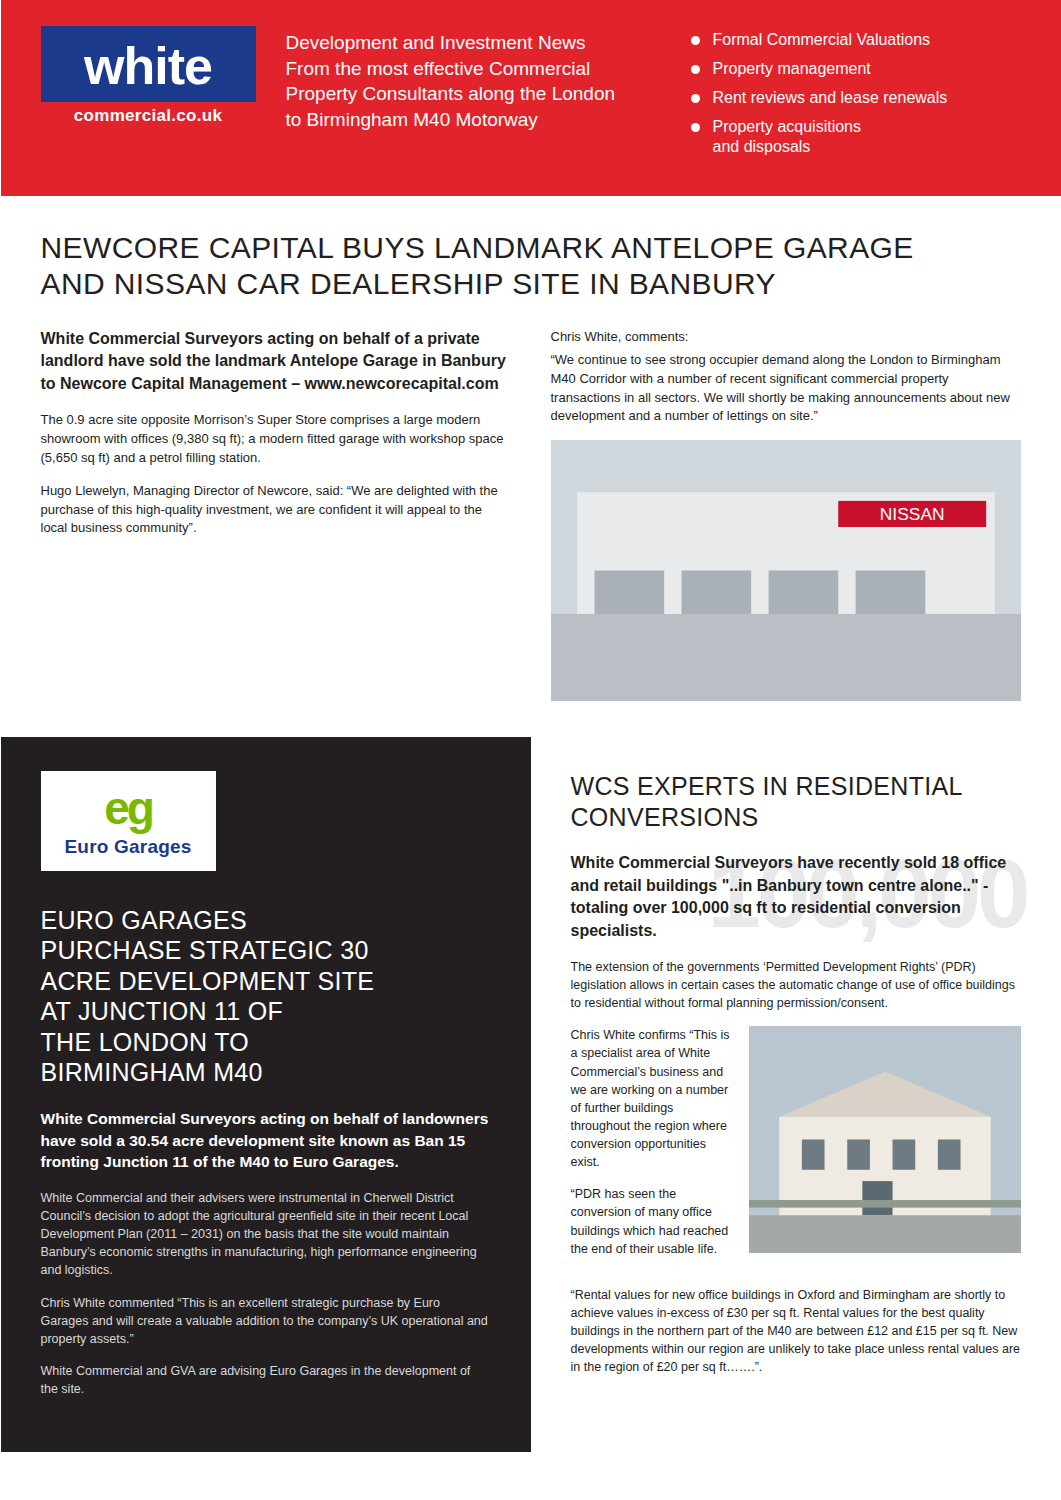white commercial.co.uk
Development and Investment News
From the most effective Commercial
Property Consultants along the London
to Birmingham M40 Motorway
Formal Commercial Valuations
Property management
Rent reviews and lease renewals
Property acquisitionsand disposals
Newcore Capital buys landmark Antelope Garage
and Nissan car dealership site in Banbury
White Commercial Surveyors acting on behalf of a private landlord have sold the landmark Antelope Garage in Banbury to Newcore Capital Management – www.newcorecapital.com
The 0.9 acre site opposite Morrison’s Super Store comprises a large modern showroom with offices (9,380 sq ft); a modern fitted garage with workshop space (5,650 sq ft) and a petrol filling station.
Hugo Llewelyn, Managing Director of Newcore, said: “We are delighted with the purchase of this high-quality investment, we are confident it will appeal to the local business community”.
Chris White, comments:
“We continue to see strong occupier demand along the London to Birmingham M40 Corridor with a number of recent significant commercial property transactions in all sectors. We will shortly be making announcements about new development and a number of lettings on site.”
eg
Euro Garages
Euro Garages
purchase strategic 30
acre development site
at Junction 11 of
the London to
Birmingham M40
White Commercial Surveyors acting on behalf of landowners have sold a 30.54 acre development site known as Ban 15 fronting Junction 11 of the M40 to Euro Garages.
White Commercial and their advisers were instrumental in Cherwell District Council’s decision to adopt the agricultural greenfield site in their recent Local Development Plan (2011 – 2031) on the basis that the site would maintain Banbury’s economic strengths in manufacturing, high performance engineering and logistics.
Chris White commented “This is an excellent strategic purchase by Euro Garages and will create a valuable addition to the company’s UK operational and property assets.”
White Commercial and GVA are advising Euro Garages in the development of the site.
WCS experts in residential
conversions
100,000
White Commercial Surveyors have recently sold 18 office and retail buildings "..in Banbury town centre alone.." - totaling over 100,000 sq ft to residential conversion specialists.
The extension of the governments ‘Permitted Development Rights’ (PDR) legislation allows in certain cases the automatic change of use of office buildings to residential without formal planning permission/consent.
Chris White confirms “This is a specialist area of White Commercial’s business and we are working on a number of further buildings throughout the region where conversion opportunities exist.
“PDR has seen the conversion of many office buildings which had reached the end of their usable life.
“Rental values for new office buildings in Oxford and Birmingham are shortly to achieve values in-excess of £30 per sq ft. Rental values for the best quality buildings in the northern part of the M40 are between £12 and £15 per sq ft. New developments within our region are unlikely to take place unless rental values are in the region of £20 per sq ft…….”.